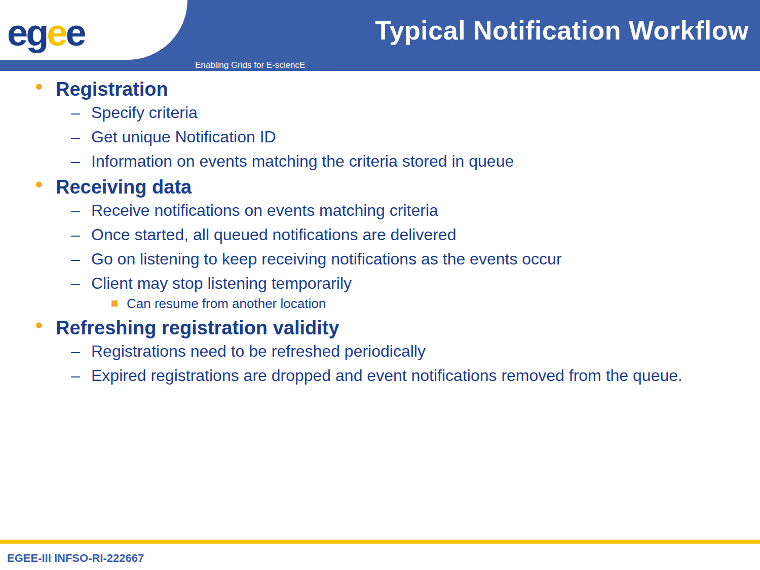Typical Notification Workflow
egee
Enabling Grids for E-sciencE
Registration
Specify criteria
Get unique Notification ID
Information on events matching the criteria stored in queue
Receiving data
Receive notifications on events matching criteria
Once started, all queued notifications are delivered
Go on listening to keep receiving notifications as the events occur
Client may stop listening temporarily
Can resume from another location
Refreshing registration validity
Registrations need to be refreshed periodically
Expired registrations are dropped and event notifications removed from the queue.
EGEE-III INFSO-RI-222667